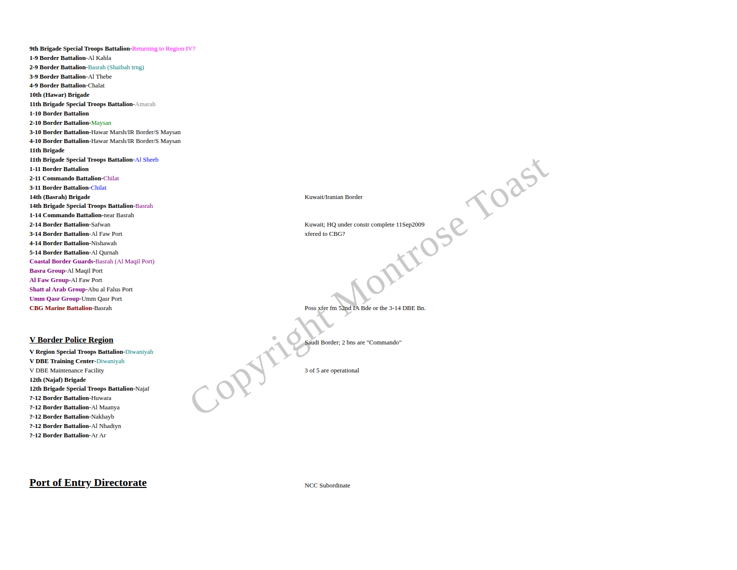Copyright Montrose Toast
| 9th Brigade Special Troops Battalion - Returning to Region IV? | |
| 1-9 Border Battalion -Al Kahla | |
| 2-9 Border Battalion - Basrah (Shaibah trng) | |
| 3-9 Border Battalion -Al Thebe | |
| 4-9 Border Battalion -Chalat | |
| 10th (Hawar) Brigade | |
| 11th Brigade Special Troops Battalion - Amarah | |
| 1-10 Border Battalion | |
| 2-10 Border Battalion - Maysan | |
| 3-10 Border Battalion -Hawar Marsh/IR Border/S Maysan | |
| 4-10 Border Battalion -Hawar Marsh/IR Border/S Maysan | |
| 11th Brigade | |
| 11th Brigade Special Troops Battalion - Al Sheeb | |
| 1-11 Border Battalion | |
| 2-11 Commando Battalion - Chilat | |
| 3-11 Border Battalion - Chilat | |
| 14th (Basrah) Brigade | Kuwait/Iranian Border |
| 14th Brigade Special Troops Battalion - Basrah | |
| 1-14 Commando Battalion -near Basrah | |
| 2-14 Border Battalion -Safwan | Kuwait; HQ under constr complete 11Sep2009 |
| 3-14 Border Battalion -Al Faw Port | xfered to CBG? |
| 4-14 Border Battalion -Nishawah | |
| 5-14 Border Battalion -Al Qurnah | |
| Coastal Border Guards - Basrah (Al Maqil Port) | |
| Basra Group -Al Maqil Port | |
| Al Faw Group -Al Faw Port | |
| Shatt al Arab Group -Abu al Falus Port | |
| Umm Qasr Group -Umm Qasr Port | |
| CBG Marine Battalion -Basrah | Poss xfer fm 52nd IA Bde or the 3-14 DBE Bn. |
| V Border Police Region | Saudi Border; 2 bns are "Commando" |
| V Region Special Troops Battalion - Diwaniyah | |
| V DBE Training Center - Diwaniyah | |
| V DBE Maintenance Facility | 3 of 5 are operational |
| 12th (Najaf) Brigade | |
| 12th Brigade Special Troops Battalion -Najaf | |
| ?-12 Border Battalion -Huwara | |
| ?-12 Border Battalion -Al Maanya | |
| ?-12 Border Battalion -Nakhayb | |
| ?-12 Border Battalion -Al Nhadtyn | |
| ?-12 Border Battalion -Ar Ar | |
| Port of Entry Directorate | NCC Subordinate |